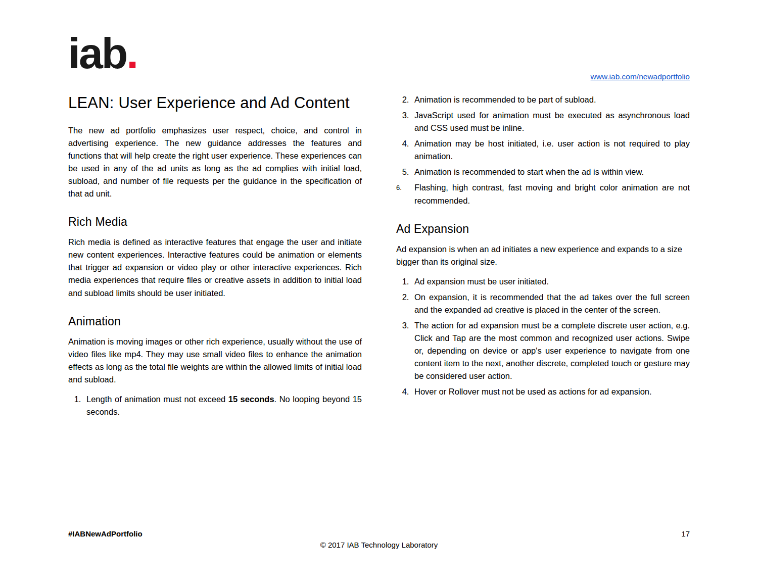iab.
www.iab.com/newadportfolio
LEAN: User Experience and Ad Content
The new ad portfolio emphasizes user respect, choice, and control in advertising experience. The new guidance addresses the features and functions that will help create the right user experience. These experiences can be used in any of the ad units as long as the ad complies with initial load, subload, and number of file requests per the guidance in the specification of that ad unit.
Rich Media
Rich media is defined as interactive features that engage the user and initiate new content experiences. Interactive features could be animation or elements that trigger ad expansion or video play or other interactive experiences. Rich media experiences that require files or creative assets in addition to initial load and subload limits should be user initiated.
Animation
Animation is moving images or other rich experience, usually without the use of video files like mp4. They may use small video files to enhance the animation effects as long as the total file weights are within the allowed limits of initial load and subload.
Length of animation must not exceed 15 seconds. No looping beyond 15 seconds.
Animation is recommended to be part of subload.
JavaScript used for animation must be executed as asynchronous load and CSS used must be inline.
Animation may be host initiated, i.e. user action is not required to play animation.
Animation is recommended to start when the ad is within view.
Flashing, high contrast, fast moving and bright color animation are not recommended.
Ad Expansion
Ad expansion is when an ad initiates a new experience and expands to a size bigger than its original size.
Ad expansion must be user initiated.
On expansion, it is recommended that the ad takes over the full screen and the expanded ad creative is placed in the center of the screen.
The action for ad expansion must be a complete discrete user action, e.g. Click and Tap are the most common and recognized user actions. Swipe or, depending on device or app's user experience to navigate from one content item to the next, another discrete, completed touch or gesture may be considered user action.
Hover or Rollover must not be used as actions for ad expansion.
#IABNewAdPortfolio
17
© 2017 IAB Technology Laboratory